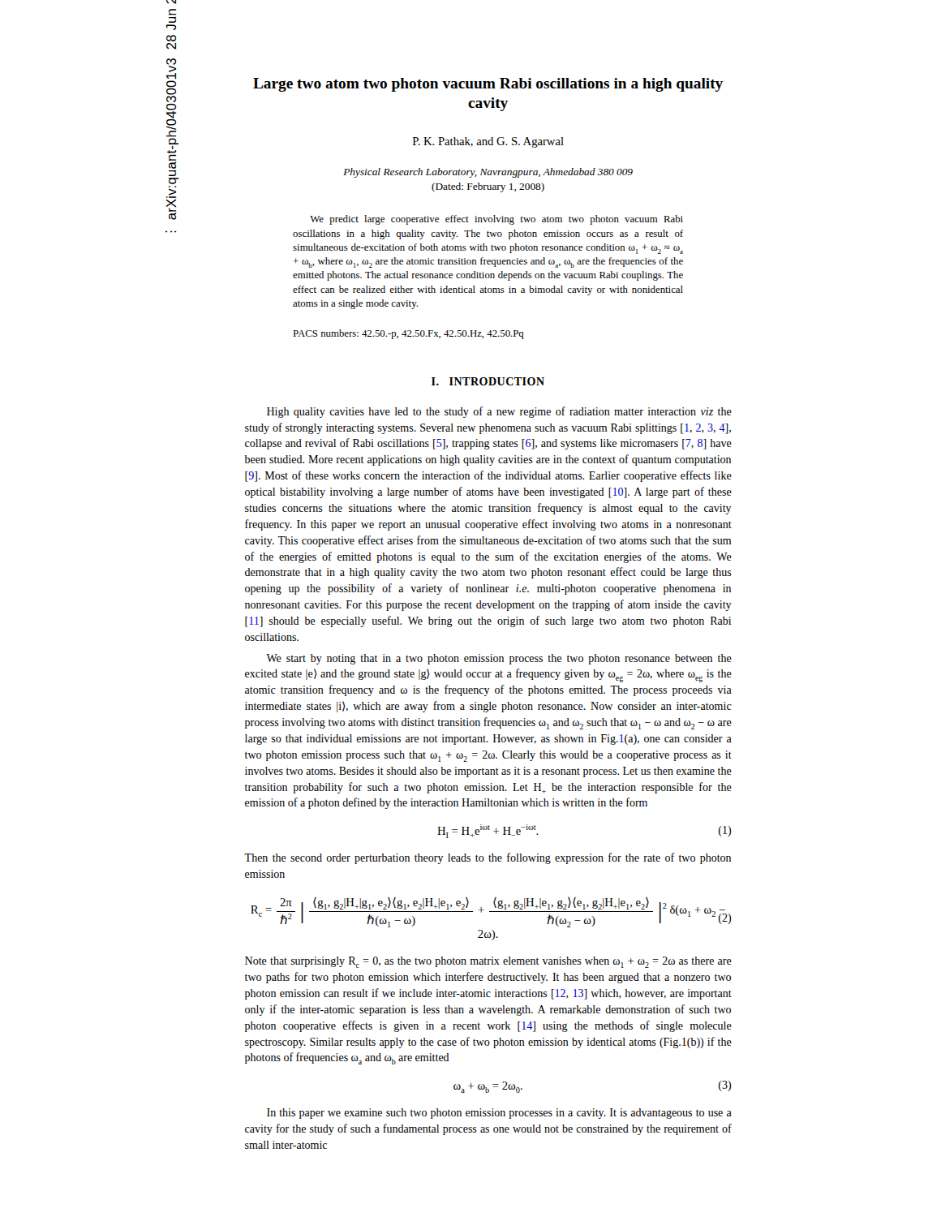⋮ arXiv:quant-ph/0403001v3 28 Jun 2004
Large two atom two photon vacuum Rabi oscillations in a high quality cavity
P. K. Pathak, and G. S. Agarwal
Physical Research Laboratory, Navrangpura, Ahmedabad 380 009
(Dated: February 1, 2008)
We predict large cooperative effect involving two atom two photon vacuum Rabi oscillations in a high quality cavity. The two photon emission occurs as a result of simultaneous de-excitation of both atoms with two photon resonance condition ω1 + ω2 ≈ ωa + ωb, where ω1, ω2 are the atomic transition frequencies and ωa, ωb are the frequencies of the emitted photons. The actual resonance condition depends on the vacuum Rabi couplings. The effect can be realized either with identical atoms in a bimodal cavity or with nonidentical atoms in a single mode cavity.
PACS numbers: 42.50.-p, 42.50.Fx, 42.50.Hz, 42.50.Pq
I. INTRODUCTION
High quality cavities have led to the study of a new regime of radiation matter interaction viz the study of strongly interacting systems. Several new phenomena such as vacuum Rabi splittings [1, 2, 3, 4], collapse and revival of Rabi oscillations [5], trapping states [6], and systems like micromasers [7, 8] have been studied. More recent applications on high quality cavities are in the context of quantum computation [9]. Most of these works concern the interaction of the individual atoms. Earlier cooperative effects like optical bistability involving a large number of atoms have been investigated [10]. A large part of these studies concerns the situations where the atomic transition frequency is almost equal to the cavity frequency. In this paper we report an unusual cooperative effect involving two atoms in a nonresonant cavity. This cooperative effect arises from the simultaneous de-excitation of two atoms such that the sum of the energies of emitted photons is equal to the sum of the excitation energies of the atoms. We demonstrate that in a high quality cavity the two atom two photon resonant effect could be large thus opening up the possibility of a variety of nonlinear i.e. multi-photon cooperative phenomena in nonresonant cavities. For this purpose the recent development on the trapping of atom inside the cavity [11] should be especially useful. We bring out the origin of such large two atom two photon Rabi oscillations.
We start by noting that in a two photon emission process the two photon resonance between the excited state |e⟩ and the ground state |g⟩ would occur at a frequency given by ωeg = 2ω, where ωeg is the atomic transition frequency and ω is the frequency of the photons emitted. The process proceeds via intermediate states |i⟩, which are away from a single photon resonance. Now consider an inter-atomic process involving two atoms with distinct transition frequencies ω1 and ω2 such that ω1 − ω and ω2 − ω are large so that individual emissions are not important. However, as shown in Fig.1(a), one can consider a two photon emission process such that ω1 + ω2 = 2ω. Clearly this would be a cooperative process as it involves two atoms. Besides it should also be important as it is a resonant process. Let us then examine the transition probability for such a two photon emission. Let H+ be the interaction responsible for the emission of a photon defined by the interaction Hamiltonian which is written in the form
HI = H+eiωt + H−e−iωt. (1)
Then the second order perturbation theory leads to the following expression for the rate of two photon emission
Rc = 2π ℏ2 | ⟨g1, g2|H+|g1, e2⟩⟨g1, e2|H+|e1, e2⟩ℏ(ω1 − ω) + ⟨g1, g2|H+|e1, g2⟩⟨e1, g2|H+|e1, e2⟩ℏ(ω2 − ω) |2 δ(ω1 + ω2 − 2ω). (2)
Note that surprisingly Rc = 0, as the two photon matrix element vanishes when ω1 + ω2 = 2ω as there are two paths for two photon emission which interfere destructively. It has been argued that a nonzero two photon emission can result if we include inter-atomic interactions [12, 13] which, however, are important only if the inter-atomic separation is less than a wavelength. A remarkable demonstration of such two photon cooperative effects is given in a recent work [14] using the methods of single molecule spectroscopy. Similar results apply to the case of two photon emission by identical atoms (Fig.1(b)) if the photons of frequencies ωa and ωb are emitted
ωa + ωb = 2ω0. (3)
In this paper we examine such two photon emission processes in a cavity. It is advantageous to use a cavity for the study of such a fundamental process as one would not be constrained by the requirement of small inter-atomic